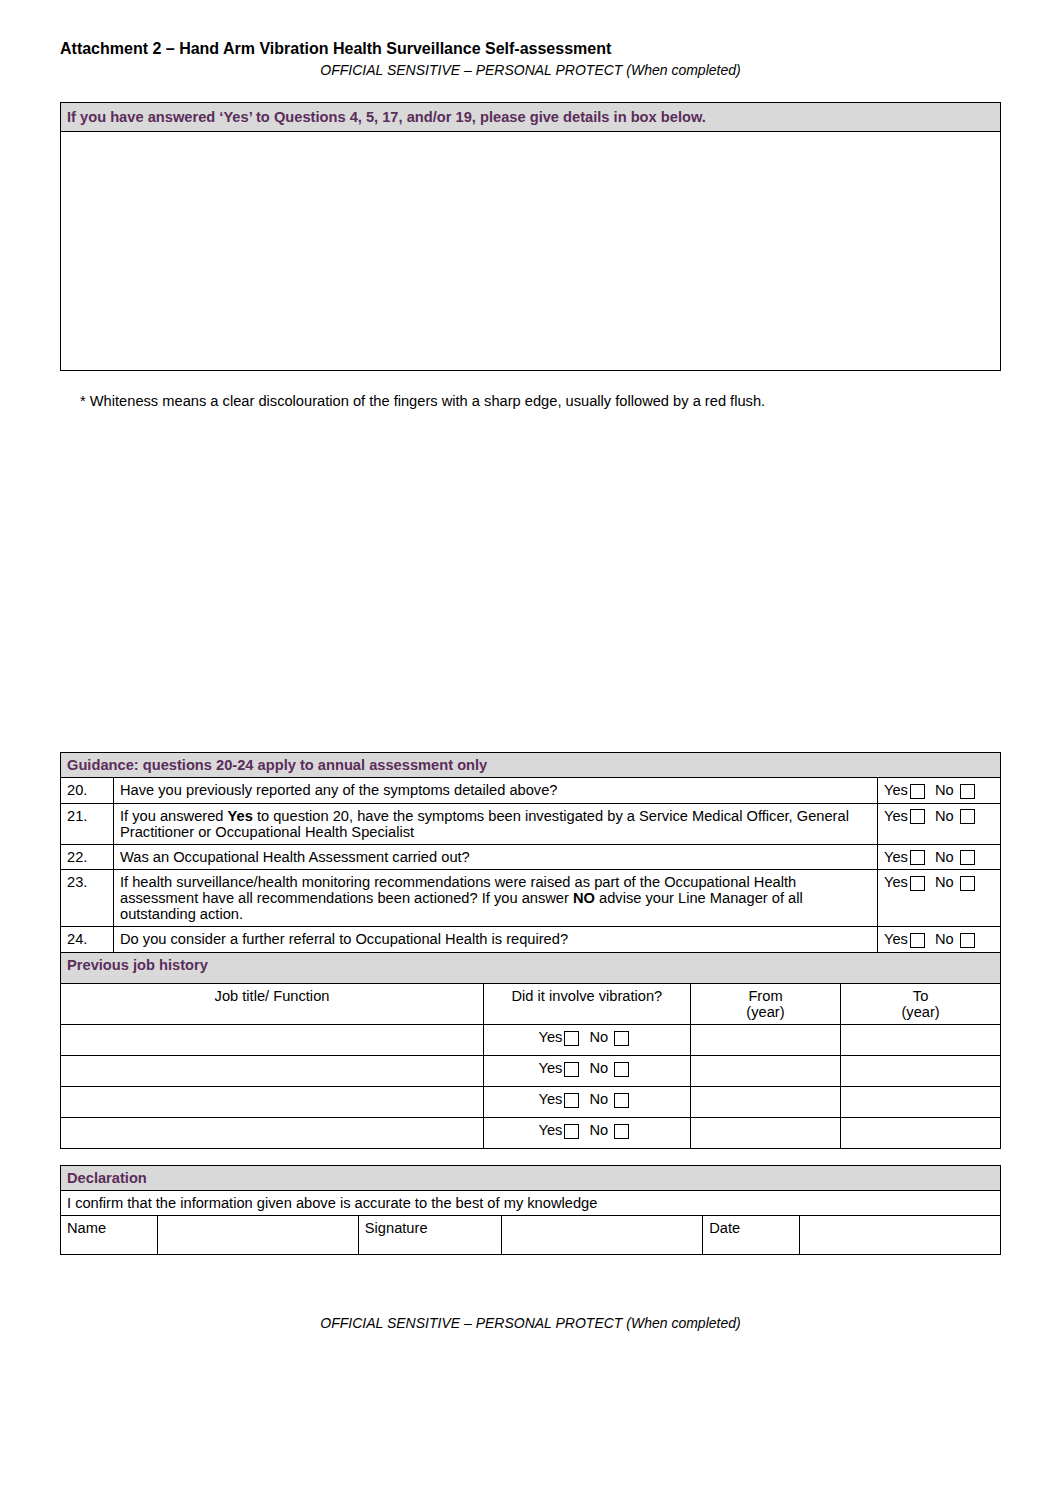Attachment 2 – Hand Arm Vibration Health Surveillance Self-assessment
OFFICIAL SENSITIVE – PERSONAL PROTECT (When completed)
| If you have answered ‘Yes’ to Questions 4, 5, 17, and/or 19, please give details in box below. |
* Whiteness means a clear discolouration of the fingers with a sharp edge, usually followed by a red flush.
| Guidance: questions 20-24 apply to annual assessment only |
| 20. | Have you previously reported any of the symptoms detailed above? | Yes No |
| 21. | If you answered Yes to question 20, have the symptoms been investigated by a Service Medical Officer, General Practitioner or Occupational Health Specialist | Yes No |
| 22. | Was an Occupational Health Assessment carried out? | Yes No |
| 23. | If health surveillance/health monitoring recommendations were raised as part of the Occupational Health assessment have all recommendations been actioned? If you answer NO advise your Line Manager of all outstanding action. | Yes No |
| 24. | Do you consider a further referral to Occupational Health is required? | Yes No |
| Previous job history |
| Job title/ Function | Did it involve vibration? | From (year) | To (year) |
| | Yes No | | |
| | Yes No | | |
| | Yes No | | |
| | Yes No | | |
| Declaration |
| I confirm that the information given above is accurate to the best of my knowledge |
| Name | | Signature | | Date | |
OFFICIAL SENSITIVE – PERSONAL PROTECT (When completed)